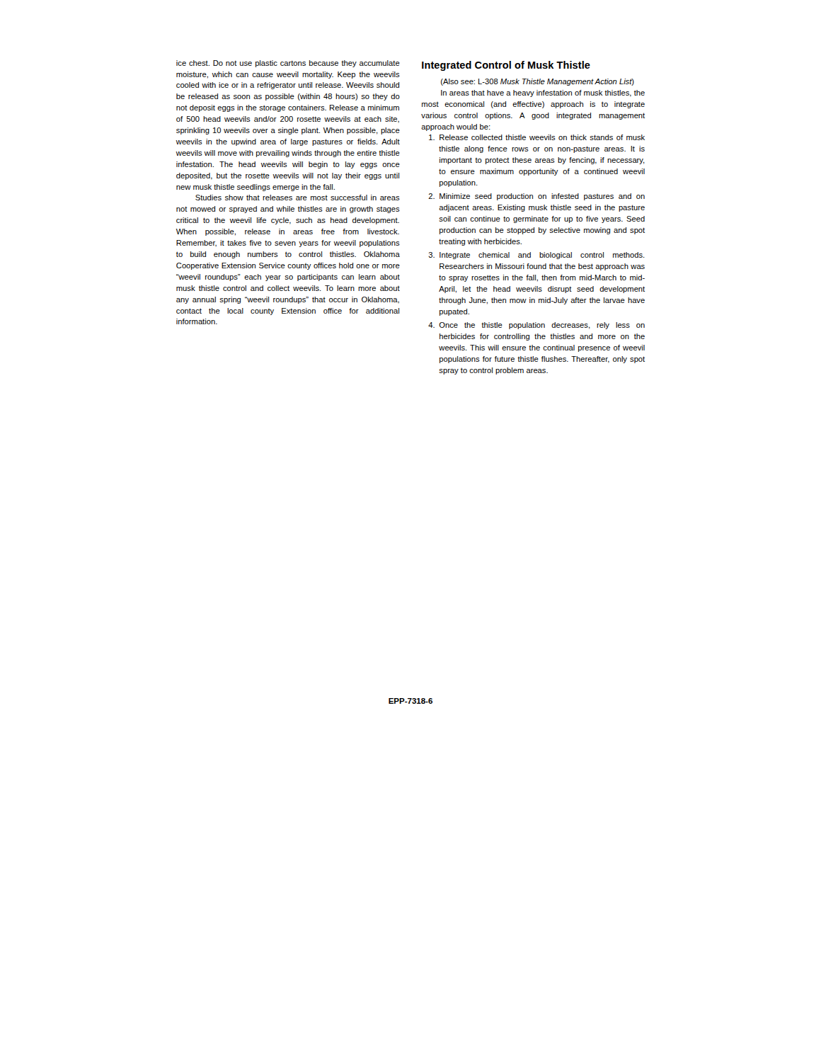ice chest. Do not use plastic cartons because they accumulate moisture, which can cause weevil mortality. Keep the weevils cooled with ice or in a refrigerator until release. Weevils should be released as soon as possible (within 48 hours) so they do not deposit eggs in the storage containers. Release a minimum of 500 head weevils and/or 200 rosette weevils at each site, sprinkling 10 weevils over a single plant. When possible, place weevils in the upwind area of large pastures or fields. Adult weevils will move with prevailing winds through the entire thistle infestation. The head weevils will begin to lay eggs once deposited, but the rosette weevils will not lay their eggs until new musk thistle seedlings emerge in the fall.
Studies show that releases are most successful in areas not mowed or sprayed and while thistles are in growth stages critical to the weevil life cycle, such as head development. When possible, release in areas free from livestock. Remember, it takes five to seven years for weevil populations to build enough numbers to control thistles. Oklahoma Cooperative Extension Service county offices hold one or more “weevil roundups” each year so participants can learn about musk thistle control and collect weevils. To learn more about any annual spring “weevil roundups” that occur in Oklahoma, contact the local county Extension office for additional information.
Integrated Control of Musk Thistle
(Also see: L-308 Musk Thistle Management Action List)
In areas that have a heavy infestation of musk thistles, the most economical (and effective) approach is to integrate various control options. A good integrated management approach would be:
Release collected thistle weevils on thick stands of musk thistle along fence rows or on non-pasture areas. It is important to protect these areas by fencing, if necessary, to ensure maximum opportunity of a continued weevil population.
Minimize seed production on infested pastures and on adjacent areas. Existing musk thistle seed in the pasture soil can continue to germinate for up to five years. Seed production can be stopped by selective mowing and spot treating with herbicides.
Integrate chemical and biological control methods. Researchers in Missouri found that the best approach was to spray rosettes in the fall, then from mid-March to mid-April, let the head weevils disrupt seed development through June, then mow in mid-July after the larvae have pupated.
Once the thistle population decreases, rely less on herbicides for controlling the thistles and more on the weevils. This will ensure the continual presence of weevil populations for future thistle flushes. Thereafter, only spot spray to control problem areas.
EPP-7318-6